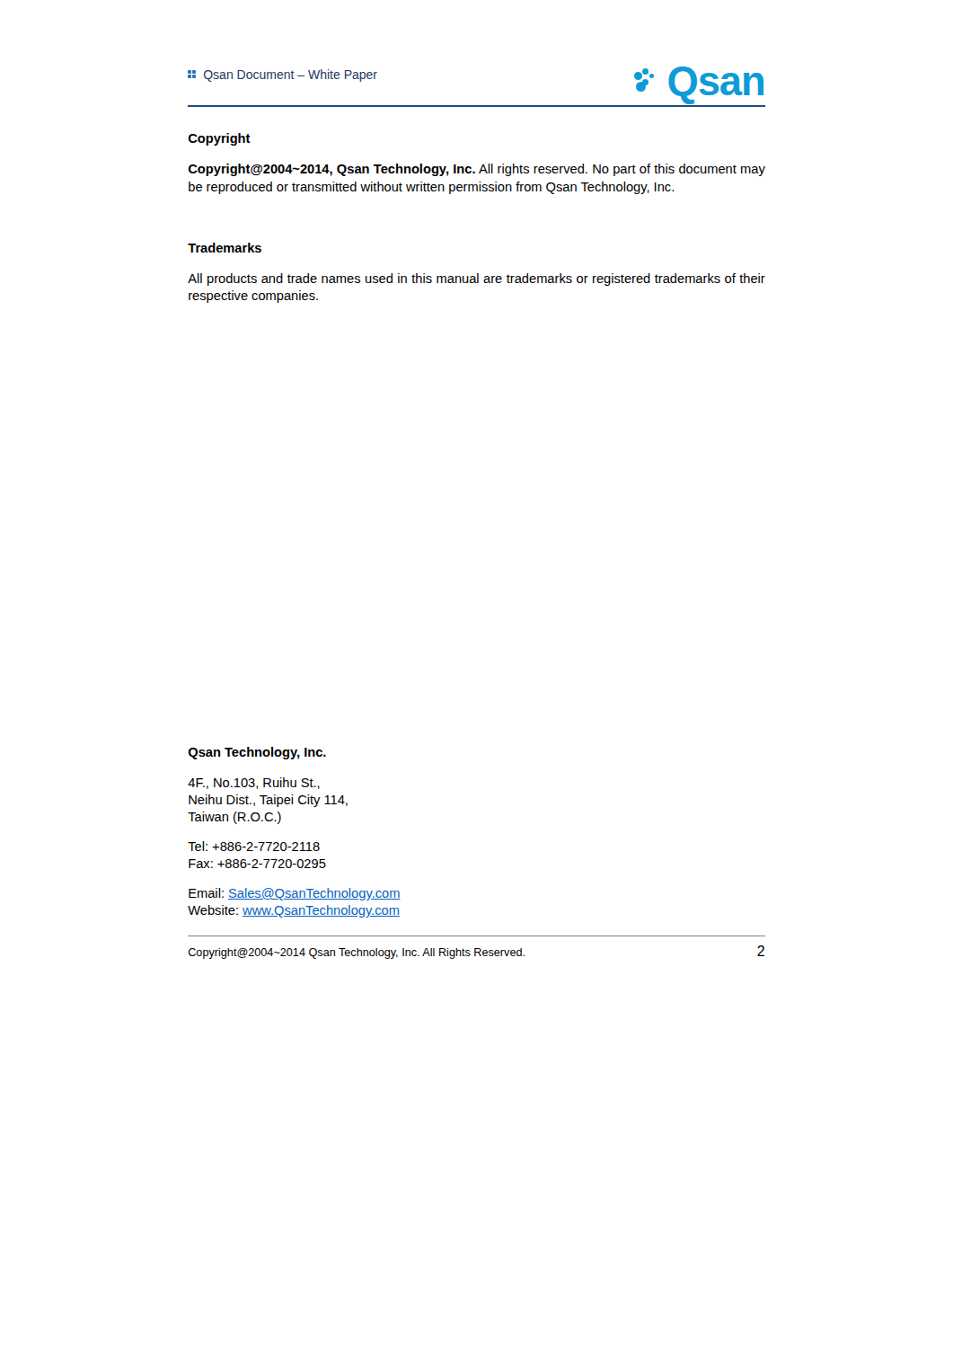Qsan Document – White Paper
Qsan
Copyright
Copyright@2004~2014, Qsan Technology, Inc. All rights reserved. No part of this document may be reproduced or transmitted without written permission from Qsan Technology, Inc.
Trademarks
All products and trade names used in this manual are trademarks or registered trademarks of their respective companies.
Qsan Technology, Inc.
4F., No.103, Ruihu St.,
Neihu Dist., Taipei City 114,
Taiwan (R.O.C.)
Tel: +886-2-7720-2118
Fax: +886-2-7720-0295
Email: Sales@QsanTechnology.com
Website: www.QsanTechnology.com
Copyright@2004~2014 Qsan Technology, Inc. All Rights Reserved. 2